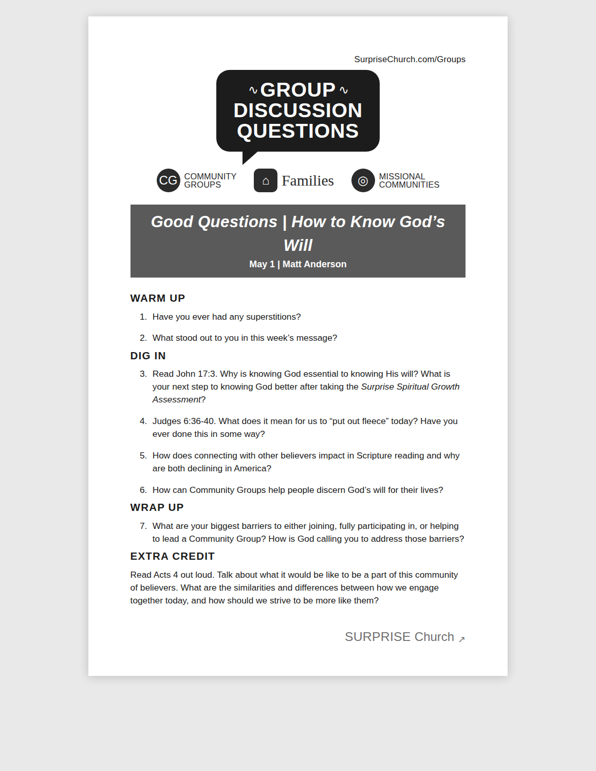SurpriseChurch.com/Groups
∿Group∿ Discussion Questions
CG CommunityGroups
⌂ Families
◎ MissionalCommunities
Good Questions | How to Know God’s Will
May 1 | Matt Anderson
Warm up
Have you ever had any superstitions?
What stood out to you in this week’s message?
Dig in
Read John 17:3. Why is knowing God essential to knowing His will? What is your next step to knowing God better after taking the Surprise Spiritual Growth Assessment?
Judges 6:36-40. What does it mean for us to “put out fleece” today? Have you ever done this in some way?
How does connecting with other believers impact in Scripture reading and why are both declining in America?
How can Community Groups help people discern God’s will for their lives?
Wrap up
What are your biggest barriers to either joining, fully participating in, or helping to lead a Community Group? How is God calling you to address those barriers?
Extra Credit
Read Acts 4 out loud. Talk about what it would be like to be a part of this community of believers. What are the similarities and differences between how we engage together today, and how should we strive to be more like them?
Surprise Church ↗